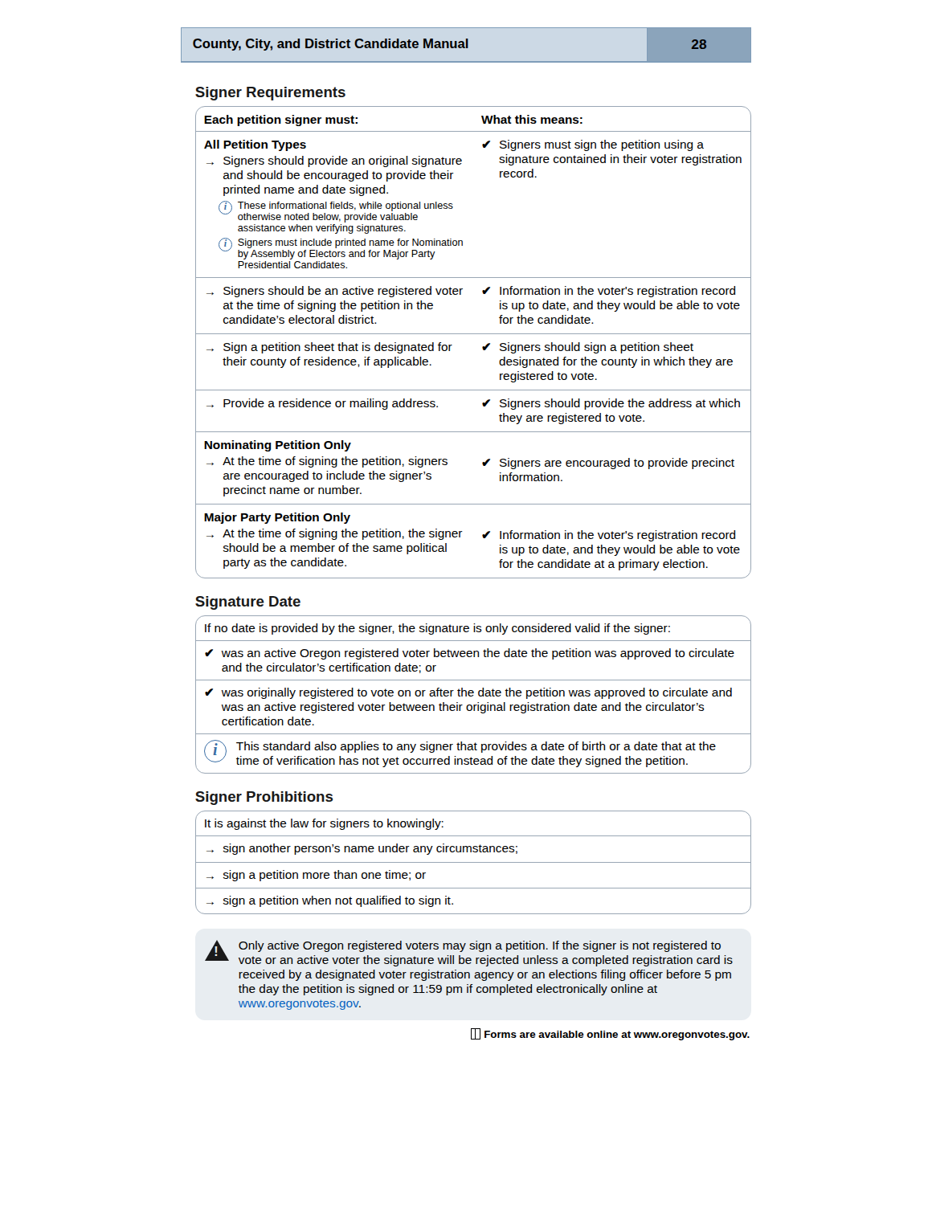County, City, and District Candidate Manual
28
Signer Requirements
| Each petition signer must: | What this means: |
| All Petition Types → Signers should provide an original signature and should be encouraged to provide their printed name and date signed. i These informational fields, while optional unless otherwise noted below, provide valuable assistance when verifying signatures. i Signers must include printed name for Nomination by Assembly of Electors and for Major Party Presidential Candidates. | ✔ Signers must sign the petition using a signature contained in their voter registration record. |
| → Signers should be an active registered voter at the time of signing the petition in the candidate’s electoral district. | ✔ Information in the voter's registration record is up to date, and they would be able to vote for the candidate. |
| → Sign a petition sheet that is designated for their county of residence, if applicable. | ✔ Signers should sign a petition sheet designated for the county in which they are registered to vote. |
| → Provide a residence or mailing address. | ✔ Signers should provide the address at which they are registered to vote. |
| Nominating Petition Only → At the time of signing the petition, signers are encouraged to include the signer’s precinct name or number. | ✔ Signers are encouraged to provide precinct information. |
| Major Party Petition Only → At the time of signing the petition, the signer should be a member of the same political party as the candidate. | ✔ Information in the voter's registration record is up to date, and they would be able to vote for the candidate at a primary election. |
Signature Date
| If no date is provided by the signer, the signature is only considered valid if the signer: |
| ✔ was an active Oregon registered voter between the date the petition was approved to circulate and the circulator’s certification date; or |
| ✔ was originally registered to vote on or after the date the petition was approved to circulate and was an active registered voter between their original registration date and the circulator’s certification date. |
| i This standard also applies to any signer that provides a date of birth or a date that at the time of verification has not yet occurred instead of the date they signed the petition. |
Signer Prohibitions
| It is against the law for signers to knowingly: |
| → sign another person’s name under any circumstances; |
| → sign a petition more than one time; or |
| → sign a petition when not qualified to sign it. |
Only active Oregon registered voters may sign a petition. If the signer is not registered to vote or an active voter the signature will be rejected unless a completed registration card is received by a designated voter registration agency or an elections filing officer before 5 pm the day the petition is signed or 11:59 pm if completed electronically online at www.oregonvotes.gov.
Forms are available online at www.oregonvotes.gov.